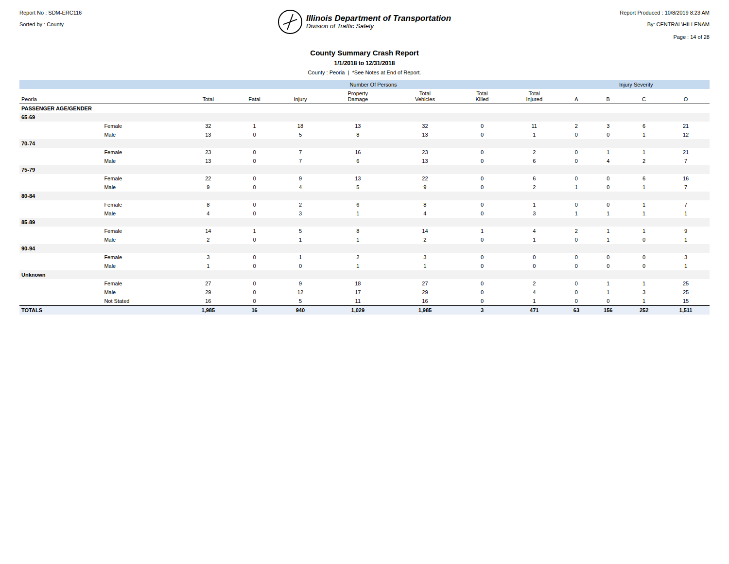| Report No : SDM-ERC116 Sorted by : County | Illinois Department of Transportation Division of Traffic Safety | Report Produced : 10/8/2019 8:23 AM By: CENTRAL\HILLENAM |
Page : 14 of 28
County Summary Crash Report
1/1/2018 to 12/31/2018
County : Peoria | *See Notes at End of Report.
| | Number Of Persons | Injury Severity |
| Peoria | Total | Fatal | Injury | Property Damage | Total Vehicles | Total Killed | Total Injured | A | B | C | O |
| PASSENGER AGE/GENDER |
| 65-69 |
| | Female | 32 | 1 | 18 | 13 | 32 | 0 | 11 | 2 | 3 | 6 | 21 |
| | Male | 13 | 0 | 5 | 8 | 13 | 0 | 1 | 0 | 0 | 1 | 12 |
| 70-74 |
| | Female | 23 | 0 | 7 | 16 | 23 | 0 | 2 | 0 | 1 | 1 | 21 |
| | Male | 13 | 0 | 7 | 6 | 13 | 0 | 6 | 0 | 4 | 2 | 7 |
| 75-79 |
| | Female | 22 | 0 | 9 | 13 | 22 | 0 | 6 | 0 | 0 | 6 | 16 |
| | Male | 9 | 0 | 4 | 5 | 9 | 0 | 2 | 1 | 0 | 1 | 7 |
| 80-84 |
| | Female | 8 | 0 | 2 | 6 | 8 | 0 | 1 | 0 | 0 | 1 | 7 |
| | Male | 4 | 0 | 3 | 1 | 4 | 0 | 3 | 1 | 1 | 1 | 1 |
| 85-89 |
| | Female | 14 | 1 | 5 | 8 | 14 | 1 | 4 | 2 | 1 | 1 | 9 |
| | Male | 2 | 0 | 1 | 1 | 2 | 0 | 1 | 0 | 1 | 0 | 1 |
| 90-94 |
| | Female | 3 | 0 | 1 | 2 | 3 | 0 | 0 | 0 | 0 | 0 | 3 |
| | Male | 1 | 0 | 0 | 1 | 1 | 0 | 0 | 0 | 0 | 0 | 1 |
| Unknown |
| | Female | 27 | 0 | 9 | 18 | 27 | 0 | 2 | 0 | 1 | 1 | 25 |
| | Male | 29 | 0 | 12 | 17 | 29 | 0 | 4 | 0 | 1 | 3 | 25 |
| | Not Stated | 16 | 0 | 5 | 11 | 16 | 0 | 1 | 0 | 0 | 1 | 15 |
| TOTALS | 1,985 | 16 | 940 | 1,029 | 1,985 | 3 | 471 | 63 | 156 | 252 | 1,511 |